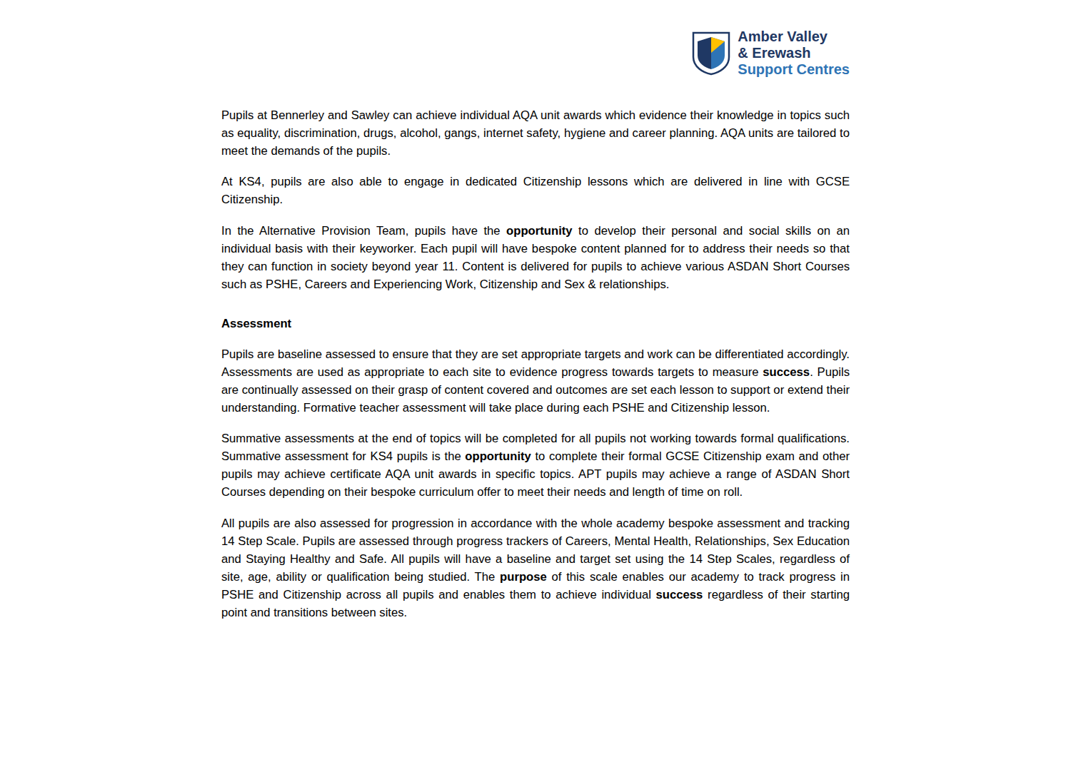Amber Valley
& Erewash
Support Centres
Pupils at Bennerley and Sawley can achieve individual AQA unit awards which evidence their knowledge in topics such as equality, discrimination, drugs, alcohol, gangs, internet safety, hygiene and career planning. AQA units are tailored to meet the demands of the pupils.
At KS4, pupils are also able to engage in dedicated Citizenship lessons which are delivered in line with GCSE Citizenship.
In the Alternative Provision Team, pupils have the opportunity to develop their personal and social skills on an individual basis with their keyworker. Each pupil will have bespoke content planned for to address their needs so that they can function in society beyond year 11. Content is delivered for pupils to achieve various ASDAN Short Courses such as PSHE, Careers and Experiencing Work, Citizenship and Sex & relationships.
Assessment
Pupils are baseline assessed to ensure that they are set appropriate targets and work can be differentiated accordingly. Assessments are used as appropriate to each site to evidence progress towards targets to measure success. Pupils are continually assessed on their grasp of content covered and outcomes are set each lesson to support or extend their understanding. Formative teacher assessment will take place during each PSHE and Citizenship lesson.
Summative assessments at the end of topics will be completed for all pupils not working towards formal qualifications. Summative assessment for KS4 pupils is the opportunity to complete their formal GCSE Citizenship exam and other pupils may achieve certificate AQA unit awards in specific topics. APT pupils may achieve a range of ASDAN Short Courses depending on their bespoke curriculum offer to meet their needs and length of time on roll.
All pupils are also assessed for progression in accordance with the whole academy bespoke assessment and tracking 14 Step Scale. Pupils are assessed through progress trackers of Careers, Mental Health, Relationships, Sex Education and Staying Healthy and Safe. All pupils will have a baseline and target set using the 14 Step Scales, regardless of site, age, ability or qualification being studied. The purpose of this scale enables our academy to track progress in PSHE and Citizenship across all pupils and enables them to achieve individual success regardless of their starting point and transitions between sites.